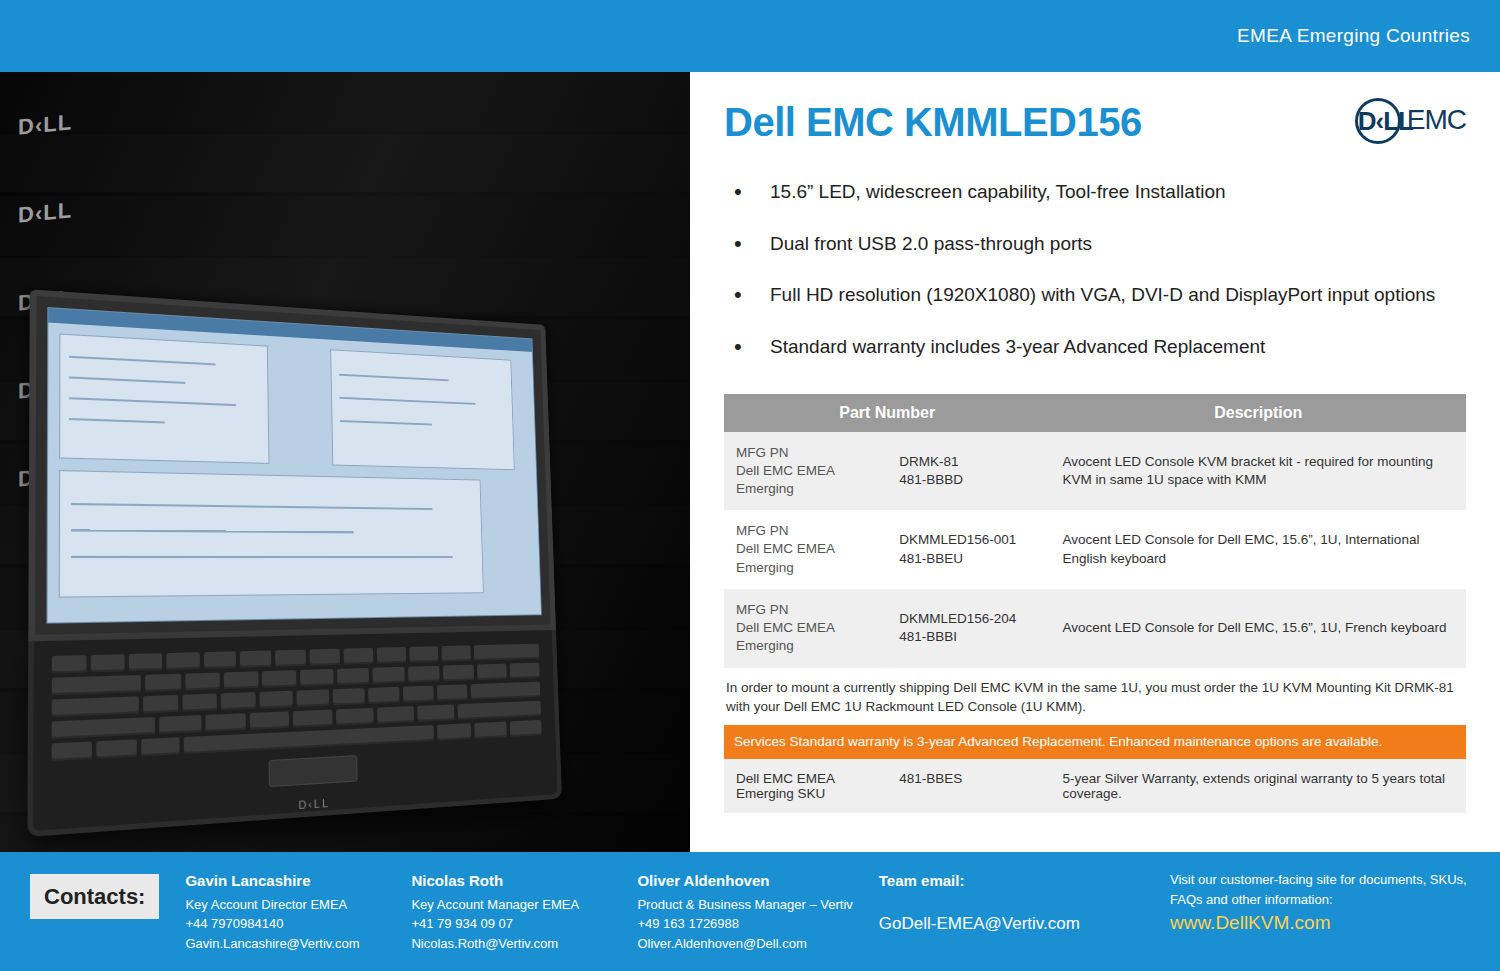EMEA Emerging Countries
D‹LL D‹LL D‹LL D‹LL D‹LL
D‹LL
D‹LL EMC
Dell EMC KMMLED156
15.6” LED, widescreen capability, Tool-free Installation
Dual front USB 2.0 pass-through ports
Full HD resolution (1920X1080) with VGA, DVI-D and DisplayPort input options
Standard warranty includes 3-year Advanced Replacement
| Part Number | Description |
| --- | --- |
| MFG PN Dell EMC EMEA Emerging | DRMK-81 481-BBBD | Avocent LED Console KVM bracket kit - required for mounting KVM in same 1U space with KMM |
| MFG PN Dell EMC EMEA Emerging | DKMMLED156-001 481-BBEU | Avocent LED Console for Dell EMC, 15.6”, 1U, International English keyboard |
| MFG PN Dell EMC EMEA Emerging | DKMMLED156-204 481-BBBI | Avocent LED Console for Dell EMC, 15.6”, 1U, French keyboard |
In order to mount a currently shipping Dell EMC KVM in the same 1U, you must order the 1U KVM Mounting Kit DRMK-81 with your Dell EMC 1U Rackmount LED Console (1U KMM).
Services Standard warranty is 3-year Advanced Replacement. Enhanced maintenance options are available.
Dell EMC EMEA Emerging SKU
481-BBES
5-year Silver Warranty, extends original warranty to 5 years total coverage.
Contacts:
Gavin Lancashire Key Account Director EMEA
+44 7970984140
Gavin.Lancashire@Vertiv.com
Nicolas Roth Key Account Manager EMEA
+41 79 934 09 07
Nicolas.Roth@Vertiv.com
Oliver Aldenhoven Product & Business Manager – Vertiv
+49 163 1726988
Oliver.Aldenhoven@Dell.com
Team email: GoDell-EMEA@Vertiv.com
Visit our customer-facing site for documents, SKUs, FAQs and other information:
www.DellKVM.com